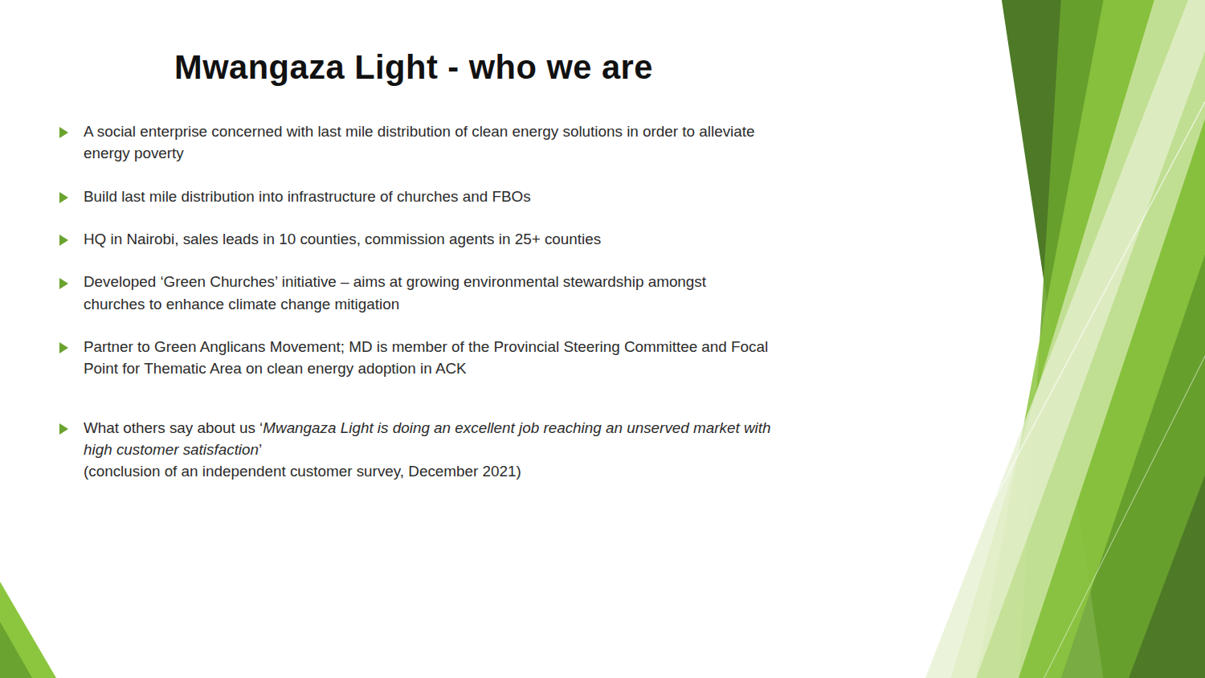Mwangaza Light - who we are
A social enterprise concerned with last mile distribution of clean energy solutions in order to alleviate energy poverty
Build last mile distribution into infrastructure of churches and FBOs
HQ in Nairobi, sales leads in 10 counties, commission agents in 25+ counties
Developed ‘Green Churches’ initiative – aims at growing environmental stewardship amongst churches to enhance climate change mitigation
Partner to Green Anglicans Movement; MD is member of the Provincial Steering Committee and Focal Point for Thematic Area on clean energy adoption in ACK
What others say about us ‘Mwangaza Light is doing an excellent job reaching an unserved market with high customer satisfaction’ (conclusion of an independent customer survey, December 2021)